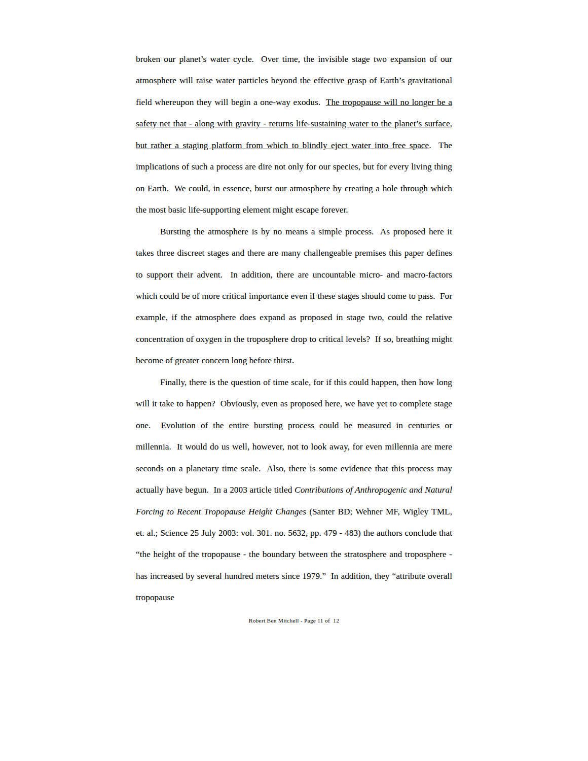broken our planet’s water cycle. Over time, the invisible stage two expansion of our atmosphere will raise water particles beyond the effective grasp of Earth’s gravitational field whereupon they will begin a one-way exodus. The tropopause will no longer be a safety net that - along with gravity - returns life-sustaining water to the planet’s surface, but rather a staging platform from which to blindly eject water into free space. The implications of such a process are dire not only for our species, but for every living thing on Earth. We could, in essence, burst our atmosphere by creating a hole through which the most basic life-supporting element might escape forever.
Bursting the atmosphere is by no means a simple process. As proposed here it takes three discreet stages and there are many challengeable premises this paper defines to support their advent. In addition, there are uncountable micro- and macro-factors which could be of more critical importance even if these stages should come to pass. For example, if the atmosphere does expand as proposed in stage two, could the relative concentration of oxygen in the troposphere drop to critical levels? If so, breathing might become of greater concern long before thirst.
Finally, there is the question of time scale, for if this could happen, then how long will it take to happen? Obviously, even as proposed here, we have yet to complete stage one. Evolution of the entire bursting process could be measured in centuries or millennia. It would do us well, however, not to look away, for even millennia are mere seconds on a planetary time scale. Also, there is some evidence that this process may actually have begun. In a 2003 article titled Contributions of Anthropogenic and Natural Forcing to Recent Tropopause Height Changes (Santer BD; Wehner MF, Wigley TML, et. al.; Science 25 July 2003: vol. 301. no. 5632, pp. 479 - 483) the authors conclude that “the height of the tropopause - the boundary between the stratosphere and troposphere - has increased by several hundred meters since 1979.” In addition, they “attribute overall tropopause
Robert Ben Mitchell - Page 11 of 12